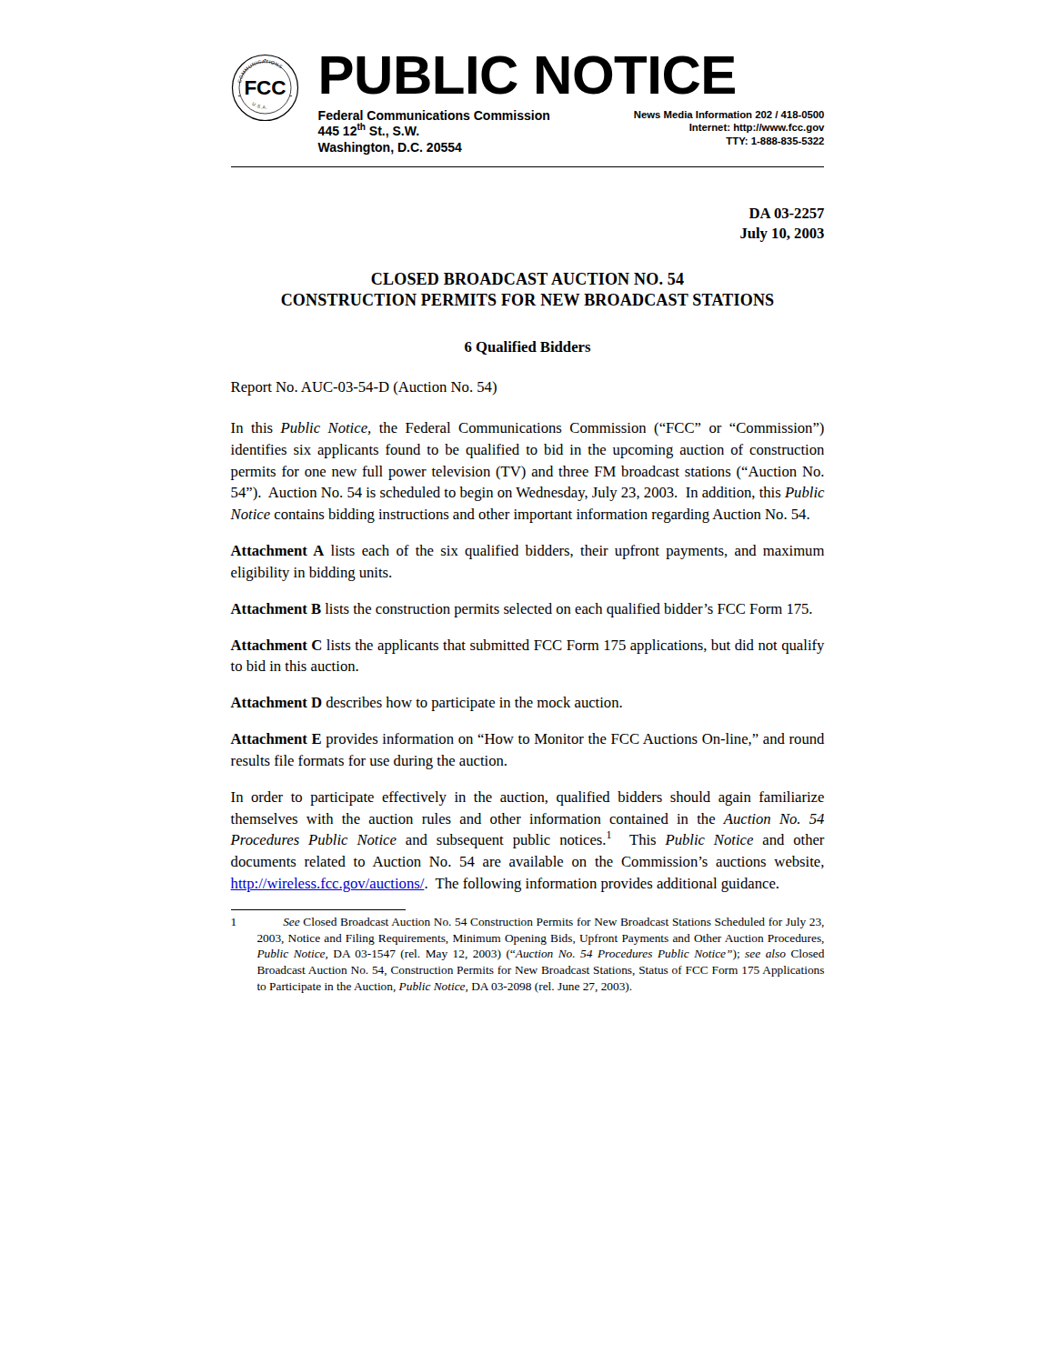FCC COMMUNICATIONS U.S.A.
PUBLIC NOTICE
Federal Communications Commission
445 12th St., S.W.
Washington, D.C. 20554
News Media Information 202 / 418-0500
Internet: http://www.fcc.gov
TTY: 1-888-835-5322
DA 03-2257
July 10, 2003
CLOSED BROADCAST AUCTION NO. 54
CONSTRUCTION PERMITS FOR NEW BROADCAST STATIONS
6 Qualified Bidders
Report No. AUC-03-54-D (Auction No. 54)
In this Public Notice, the Federal Communications Commission (“FCC” or “Commission”) identifies six applicants found to be qualified to bid in the upcoming auction of construction permits for one new full power television (TV) and three FM broadcast stations (“Auction No. 54”). Auction No. 54 is scheduled to begin on Wednesday, July 23, 2003. In addition, this Public Notice contains bidding instructions and other important information regarding Auction No. 54.
Attachment A lists each of the six qualified bidders, their upfront payments, and maximum eligibility in bidding units.
Attachment B lists the construction permits selected on each qualified bidder’s FCC Form 175.
Attachment C lists the applicants that submitted FCC Form 175 applications, but did not qualify to bid in this auction.
Attachment D describes how to participate in the mock auction.
Attachment E provides information on “How to Monitor the FCC Auctions On-line,” and round results file formats for use during the auction.
In order to participate effectively in the auction, qualified bidders should again familiarize themselves with the auction rules and other information contained in the Auction No. 54 Procedures Public Notice and subsequent public notices.1 This Public Notice and other documents related to Auction No. 54 are available on the Commission’s auctions website, http://wireless.fcc.gov/auctions/. The following information provides additional guidance.
1
See Closed Broadcast Auction No. 54 Construction Permits for New Broadcast Stations Scheduled for July 23, 2003, Notice and Filing Requirements, Minimum Opening Bids, Upfront Payments and Other Auction Procedures, Public Notice, DA 03-1547 (rel. May 12, 2003) (“Auction No. 54 Procedures Public Notice”); see also Closed Broadcast Auction No. 54, Construction Permits for New Broadcast Stations, Status of FCC Form 175 Applications to Participate in the Auction, Public Notice, DA 03-2098 (rel. June 27, 2003).